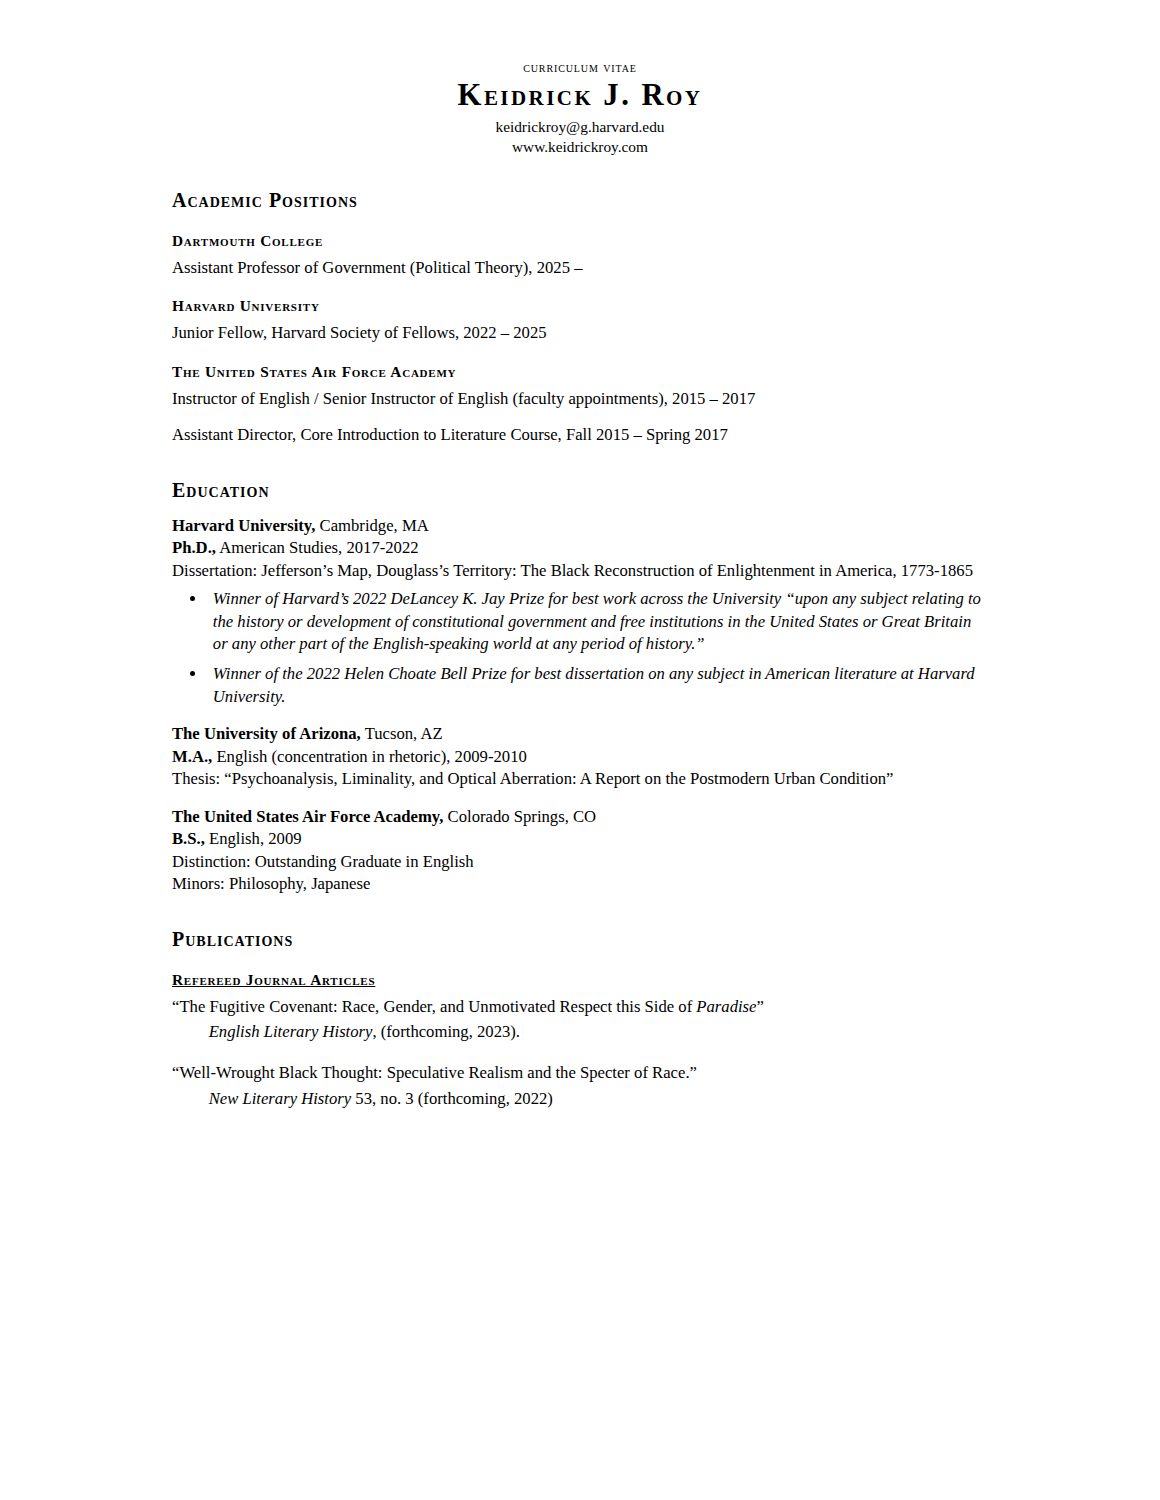curriculum vitae
Keidrick J. Roy
keidrickroy@g.harvard.edu
www.keidrickroy.com
Academic Positions
Dartmouth College
Assistant Professor of Government (Political Theory), 2025 –
Harvard University
Junior Fellow, Harvard Society of Fellows, 2022 – 2025
The United States Air Force Academy
Instructor of English / Senior Instructor of English (faculty appointments), 2015 – 2017
Assistant Director, Core Introduction to Literature Course, Fall 2015 – Spring 2017
Education
Harvard University, Cambridge, MA
Ph.D., American Studies, 2017-2022
Dissertation: Jefferson’s Map, Douglass’s Territory: The Black Reconstruction of Enlightenment in America, 1773-1865
Winner of Harvard’s 2022 DeLancey K. Jay Prize for best work across the University “upon any subject relating to the history or development of constitutional government and free institutions in the United States or Great Britain or any other part of the English-speaking world at any period of history.”
Winner of the 2022 Helen Choate Bell Prize for best dissertation on any subject in American literature at Harvard University.
The University of Arizona, Tucson, AZ
M.A., English (concentration in rhetoric), 2009-2010
Thesis: “Psychoanalysis, Liminality, and Optical Aberration: A Report on the Postmodern Urban Condition”
The United States Air Force Academy, Colorado Springs, CO
B.S., English, 2009
Distinction: Outstanding Graduate in English
Minors: Philosophy, Japanese
Publications
Refereed Journal Articles
“The Fugitive Covenant: Race, Gender, and Unmotivated Respect this Side of Paradise”
English Literary History, (forthcoming, 2023).
“Well-Wrought Black Thought: Speculative Realism and the Specter of Race.”
New Literary History 53, no. 3 (forthcoming, 2022)